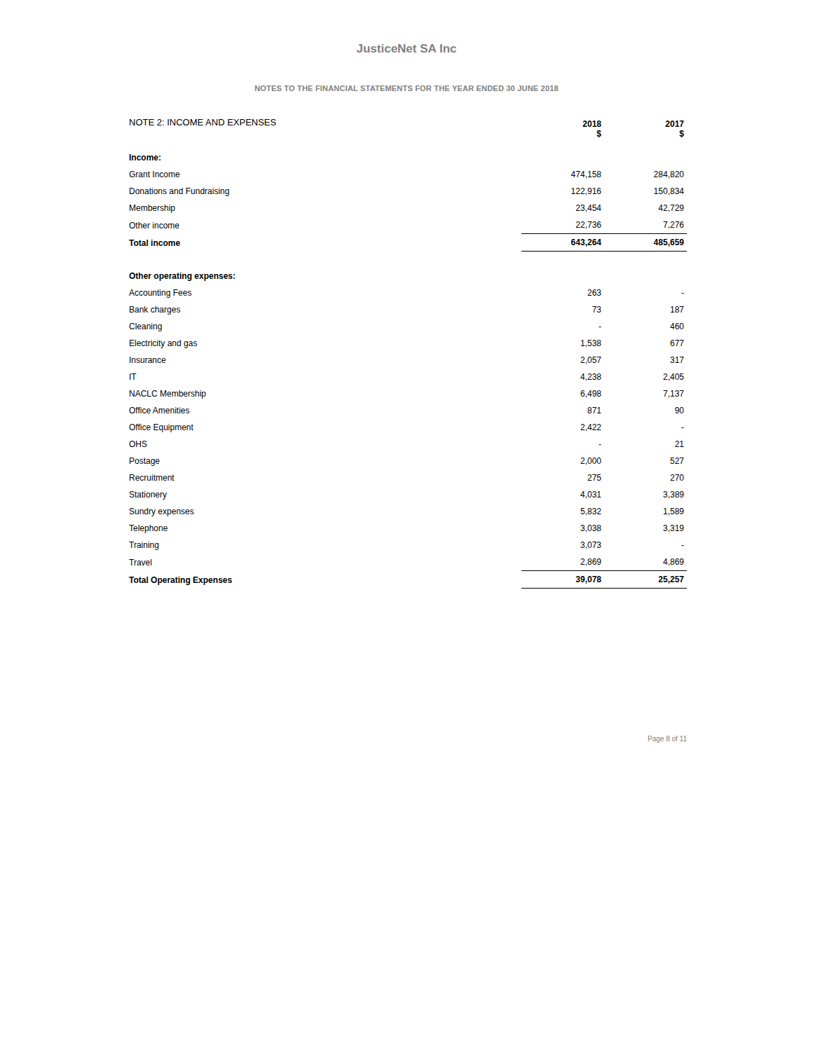JusticeNet SA Inc
NOTES TO THE FINANCIAL STATEMENTS FOR THE YEAR ENDED 30 JUNE 2018
| NOTE 2: INCOME AND EXPENSES | 2018 | 2017 |
| | $ | $ |
| Income: | | |
| Grant Income | 474,158 | 284,820 |
| Donations and Fundraising | 122,916 | 150,834 |
| Membership | 23,454 | 42,729 |
| Other income | 22,736 | 7,276 |
| Total income | 643,264 | 485,659 |
| Other operating expenses: | | |
| Accounting Fees | 263 | - |
| Bank charges | 73 | 187 |
| Cleaning | - | 460 |
| Electricity and gas | 1,538 | 677 |
| Insurance | 2,057 | 317 |
| IT | 4,238 | 2,405 |
| NACLC Membership | 6,498 | 7,137 |
| Office Amenities | 871 | 90 |
| Office Equipment | 2,422 | - |
| OHS | - | 21 |
| Postage | 2,000 | 527 |
| Recruitment | 275 | 270 |
| Stationery | 4,031 | 3,389 |
| Sundry expenses | 5,832 | 1,589 |
| Telephone | 3,038 | 3,319 |
| Training | 3,073 | - |
| Travel | 2,869 | 4,869 |
| Total Operating Expenses | 39,078 | 25,257 |
Page 8 of 11